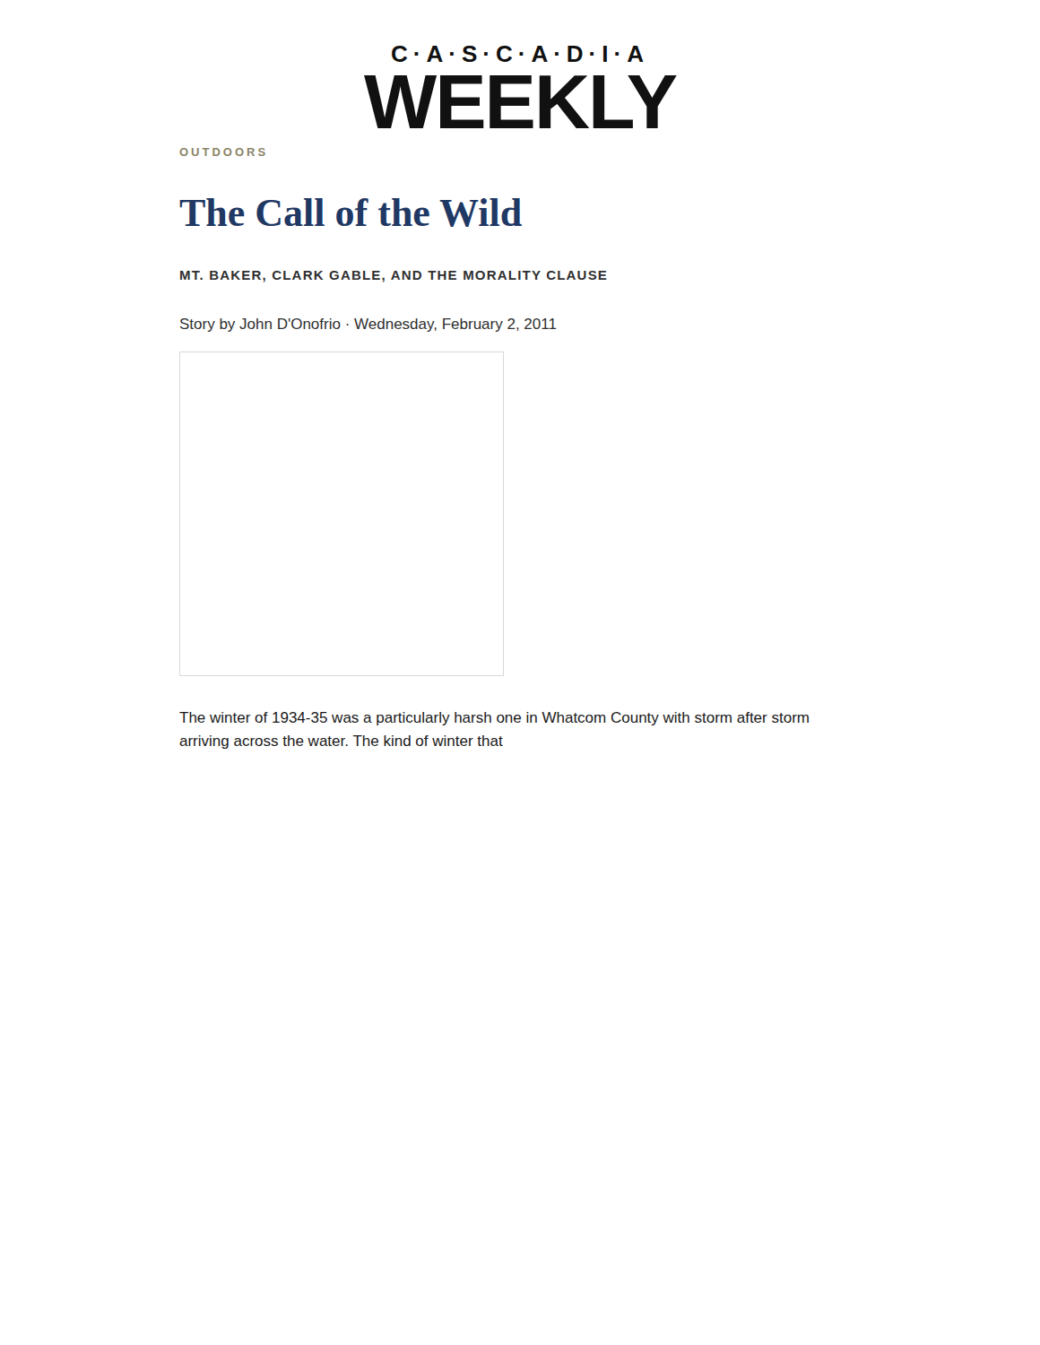c·a·s·c·a·d·i·a Weekly
Outdoors
The Call of the Wild
Mt. Baker, Clark Gable, and the Morality Clause
Story by John D'Onofrio · Wednesday, February 2, 2011
The winter of 1934-35 was a particularly harsh one in Whatcom County with storm after storm arriving across the water. The kind of winter that